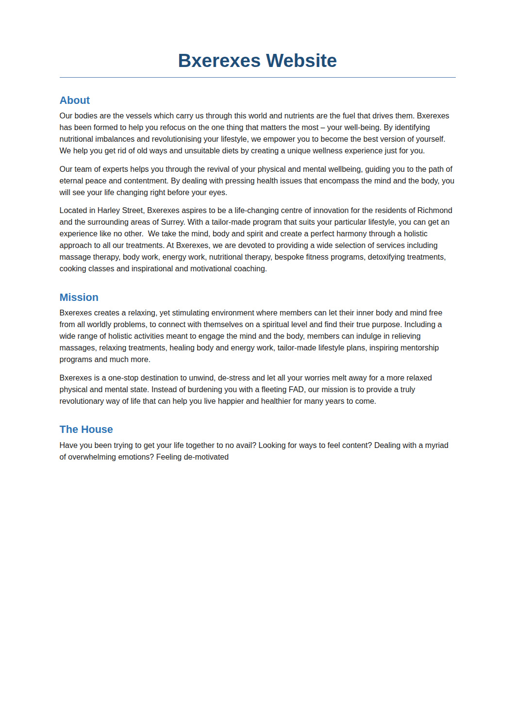Bxerexes Website
About
Our bodies are the vessels which carry us through this world and nutrients are the fuel that drives them. Bxerexes has been formed to help you refocus on the one thing that matters the most – your well-being. By identifying nutritional imbalances and revolutionising your lifestyle, we empower you to become the best version of yourself. We help you get rid of old ways and unsuitable diets by creating a unique wellness experience just for you.
Our team of experts helps you through the revival of your physical and mental wellbeing, guiding you to the path of eternal peace and contentment. By dealing with pressing health issues that encompass the mind and the body, you will see your life changing right before your eyes.
Located in Harley Street, Bxerexes aspires to be a life-changing centre of innovation for the residents of Richmond and the surrounding areas of Surrey. With a tailor-made program that suits your particular lifestyle, you can get an experience like no other. We take the mind, body and spirit and create a perfect harmony through a holistic approach to all our treatments. At Bxerexes, we are devoted to providing a wide selection of services including massage therapy, body work, energy work, nutritional therapy, bespoke fitness programs, detoxifying treatments, cooking classes and inspirational and motivational coaching.
Mission
Bxerexes creates a relaxing, yet stimulating environment where members can let their inner body and mind free from all worldly problems, to connect with themselves on a spiritual level and find their true purpose. Including a wide range of holistic activities meant to engage the mind and the body, members can indulge in relieving massages, relaxing treatments, healing body and energy work, tailor-made lifestyle plans, inspiring mentorship programs and much more.
Bxerexes is a one-stop destination to unwind, de-stress and let all your worries melt away for a more relaxed physical and mental state. Instead of burdening you with a fleeting FAD, our mission is to provide a truly revolutionary way of life that can help you live happier and healthier for many years to come.
The House
Have you been trying to get your life together to no avail? Looking for ways to feel content? Dealing with a myriad of overwhelming emotions? Feeling de-motivated